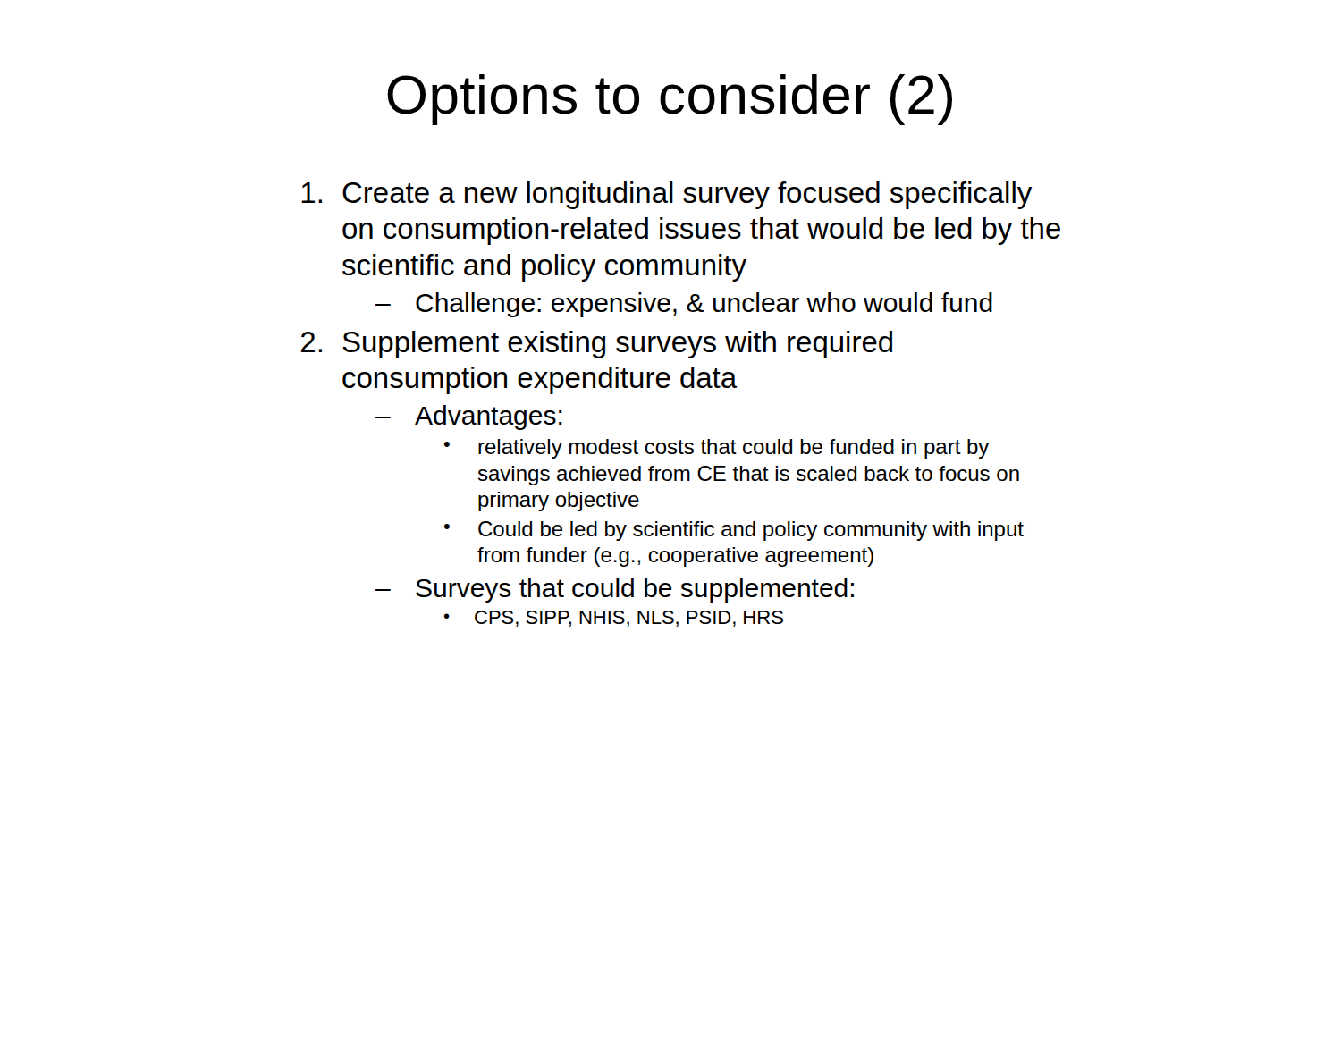Options to consider (2)
Create a new longitudinal survey focused specifically on consumption-related issues that would be led by the scientific and policy community
Challenge: expensive, & unclear who would fund
Supplement existing surveys with required consumption expenditure data
Advantages:
relatively modest costs that could be funded in part by savings achieved from CE that is scaled back to focus on primary objective
Could be led by scientific and policy community with input from funder (e.g., cooperative agreement)
Surveys that could be supplemented:
CPS, SIPP, NHIS, NLS, PSID, HRS